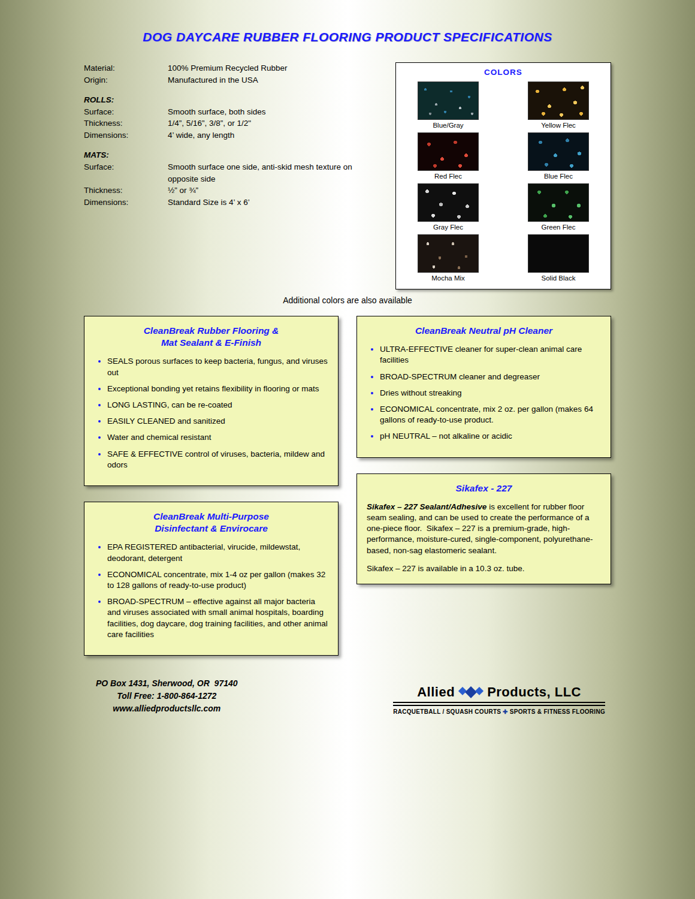DOG DAYCARE RUBBER FLOORING PRODUCT SPECIFICATIONS
| Material: | 100% Premium Recycled Rubber |
| Origin: | Manufactured in the USA |
| ROLLS: |
| Surface: | Smooth surface, both sides |
| Thickness: | 1/4”, 5/16”, 3/8”, or 1/2" |
| Dimensions: | 4’ wide, any length |
| MATS: |
| Surface: | Smooth surface one side, anti-skid mesh texture on opposite side |
| Thickness: | ½” or ¾” |
| Dimensions: | Standard Size is 4’ x 6’ |
COLORS
Blue/Gray
Yellow Flec
Red Flec
Blue Flec
Gray Flec
Green Flec
Mocha Mix
Solid Black
Additional colors are also available
CleanBreak Rubber Flooring &
Mat Sealant & E-Finish
SEALS porous surfaces to keep bacteria, fungus, and viruses out
Exceptional bonding yet retains flexibility in flooring or mats
LONG LASTING, can be re-coated
EASILY CLEANED and sanitized
Water and chemical resistant
SAFE & EFFECTIVE control of viruses, bacteria, mildew and odors
CleanBreak Multi-Purpose
Disinfectant & Envirocare
EPA REGISTERED antibacterial, virucide, mildewstat, deodorant, detergent
ECONOMICAL concentrate, mix 1-4 oz per gallon (makes 32 to 128 gallons of ready-to-use product)
BROAD-SPECTRUM – effective against all major bacteria and viruses associated with small animal hospitals, boarding facilities, dog daycare, dog training facilities, and other animal care facilities
CleanBreak Neutral pH Cleaner
ULTRA-EFFECTIVE cleaner for super-clean animal care facilities
BROAD-SPECTRUM cleaner and degreaser
Dries without streaking
ECONOMICAL concentrate, mix 2 oz. per gallon (makes 64 gallons of ready-to-use product.
pH NEUTRAL – not alkaline or acidic
Sikafex - 227
Sikafex – 227 Sealant/Adhesive is excellent for rubber floor seam sealing, and can be used to create the performance of a one-piece floor. Sikafex – 227 is a premium-grade, high-performance, moisture-cured, single-component, polyurethane-based, non-sag elastomeric sealant.
Sikafex – 227 is available in a 10.3 oz. tube.
PO Box 1431, Sherwood, OR 97140
Toll Free: 1-800-864-1272
www.alliedproductsllc.com
Allied Products, LLC
RACQUETBALL / SQUASH COURTS ✚ SPORTS & FITNESS FLOORING